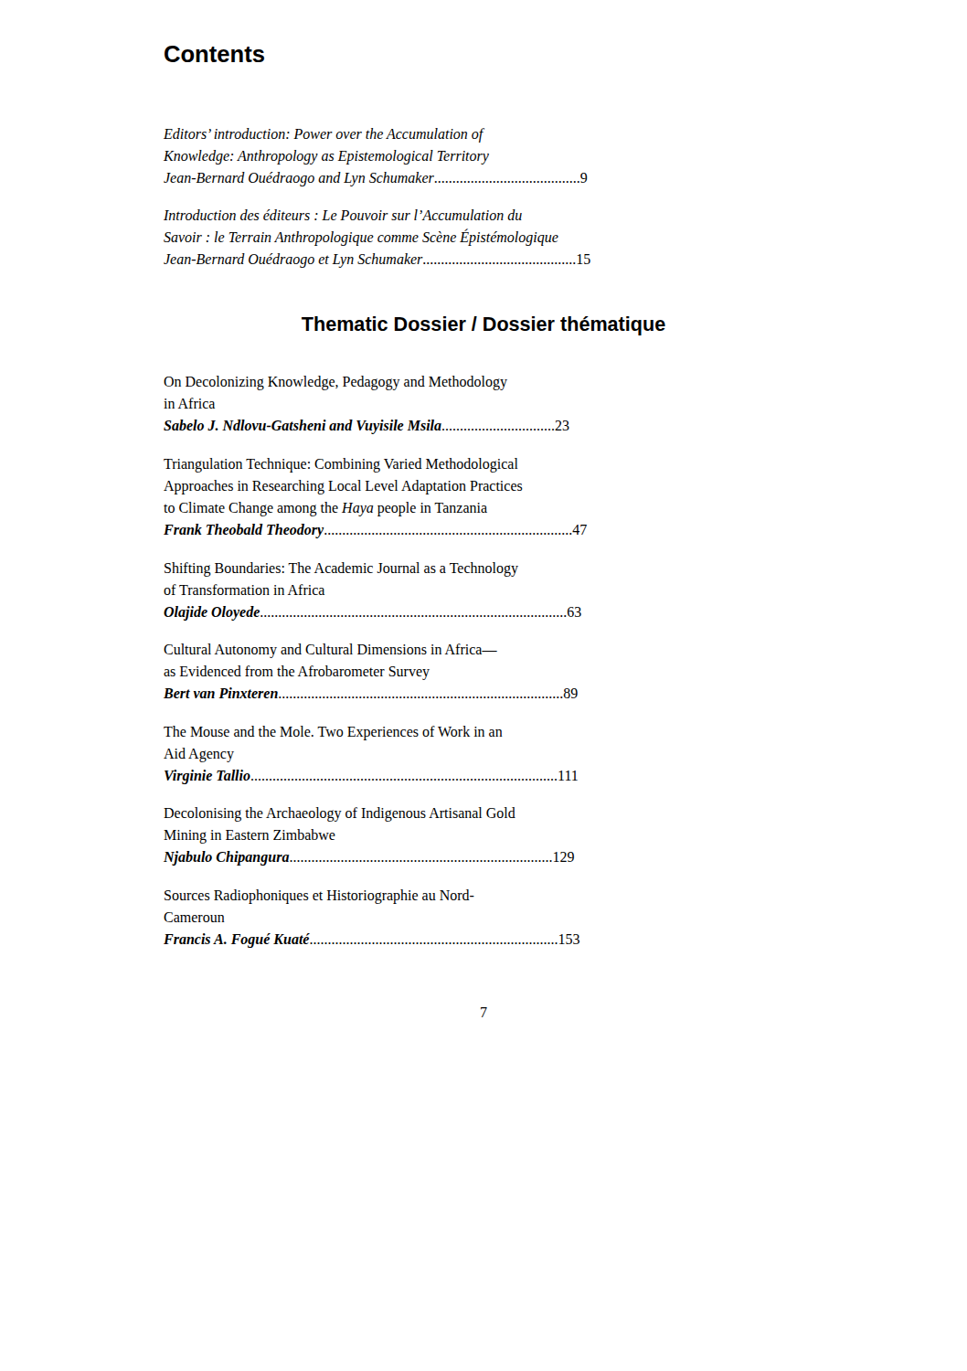Contents
Editors’ introduction: Power over the Accumulation of
Knowledge: Anthropology as Epistemological Territory Jean-Bernard Ouédraogo and Lyn Schumaker........................................ 9
Introduction des éditeurs : Le Pouvoir sur l’Accumulation du
Savoir : le Terrain Anthropologique comme Scène Épistémologique Jean-Bernard Ouédraogo et Lyn Schumaker.......................................... 15
Thematic Dossier / Dossier thématique
On Decolonizing Knowledge, Pedagogy and Methodology
in Africa Sabelo J. Ndlovu-Gatsheni and Vuyisile Msila............................... 23
Triangulation Technique: Combining Varied Methodological
Approaches in Researching Local Level Adaptation Practices
to Climate Change among the Haya people in Tanzania Frank Theobald Theodory.................................................................... 47
Shifting Boundaries: The Academic Journal as a Technology
of Transformation in Africa Olajide Oloyede.................................................................................... 63
Cultural Autonomy and Cultural Dimensions in Africa—
as Evidenced from the Afrobarometer Survey Bert van Pinxteren.............................................................................. 89
The Mouse and the Mole. Two Experiences of Work in an
Aid Agency Virginie Tallio.................................................................................... 111
Decolonising the Archaeology of Indigenous Artisanal Gold
Mining in Eastern Zimbabwe Njabulo Chipangura........................................................................ 129
Sources Radiophoniques et Historiographie au Nord-
Cameroun Francis A. Fogué Kuaté.................................................................... 153
7